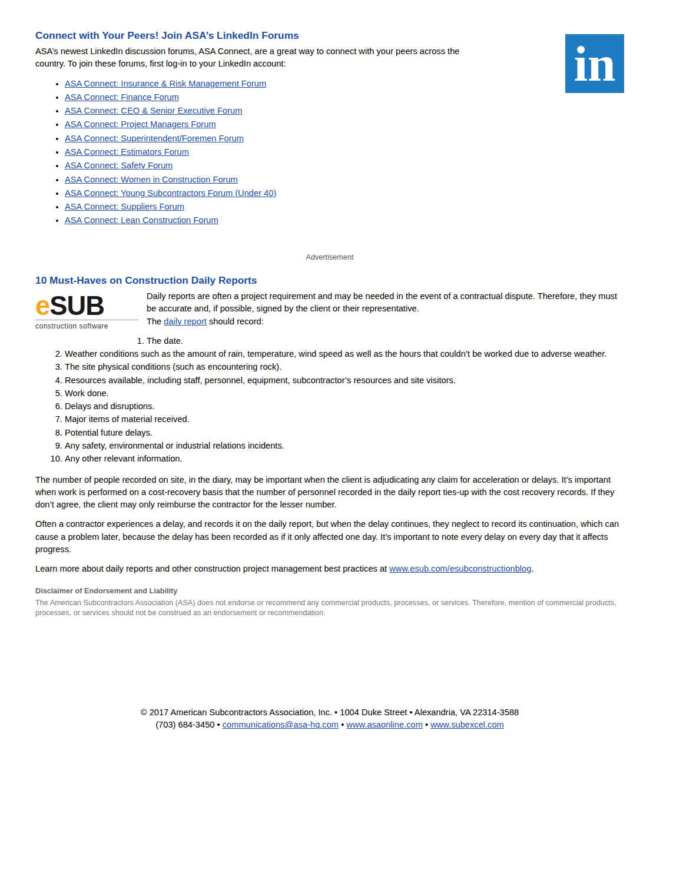in
Connect with Your Peers! Join ASA’s LinkedIn Forums
ASA’s newest LinkedIn discussion forums, ASA Connect, are a great way to connect with your peers across the country. To join these forums, first log-in to your LinkedIn account:
ASA Connect: Insurance & Risk Management Forum
ASA Connect: Finance Forum
ASA Connect: CEO & Senior Executive Forum
ASA Connect: Project Managers Forum
ASA Connect: Superintendent/Foremen Forum
ASA Connect: Estimators Forum
ASA Connect: Safety Forum
ASA Connect: Women in Construction Forum
ASA Connect: Young Subcontractors Forum (Under 40)
ASA Connect: Suppliers Forum
ASA Connect: Lean Construction Forum
Advertisement
10 Must-Haves on Construction Daily Reports
eSUB
construction software
Daily reports are often a project requirement and may be needed in the event of a contractual dispute. Therefore, they must be accurate and, if possible, signed by the client or their representative.
The daily report should record:
The date.
Weather conditions such as the amount of rain, temperature, wind speed as well as the hours that couldn’t be worked due to adverse weather.
The site physical conditions (such as encountering rock).
Resources available, including staff, personnel, equipment, subcontractor’s resources and site visitors.
Work done.
Delays and disruptions.
Major items of material received.
Potential future delays.
Any safety, environmental or industrial relations incidents.
Any other relevant information.
The number of people recorded on site, in the diary, may be important when the client is adjudicating any claim for acceleration or delays. It’s important when work is performed on a cost-recovery basis that the number of personnel recorded in the daily report ties-up with the cost recovery records. If they don’t agree, the client may only reimburse the contractor for the lesser number.
Often a contractor experiences a delay, and records it on the daily report, but when the delay continues, they neglect to record its continuation, which can cause a problem later, because the delay has been recorded as if it only affected one day. It’s important to note every delay on every day that it affects progress.
Learn more about daily reports and other construction project management best practices at www.esub.com/esubconstructionblog.
Disclaimer of Endorsement and Liability
The American Subcontractors Association (ASA) does not endorse or recommend any commercial products, processes, or services. Therefore, mention of commercial products, processes, or services should not be construed as an endorsement or recommendation.
© 2017 American Subcontractors Association, Inc. • 1004 Duke Street • Alexandria, VA 22314-3588
(703) 684-3450 • communications@asa-hq.com • www.asaonline.com • www.subexcel.com